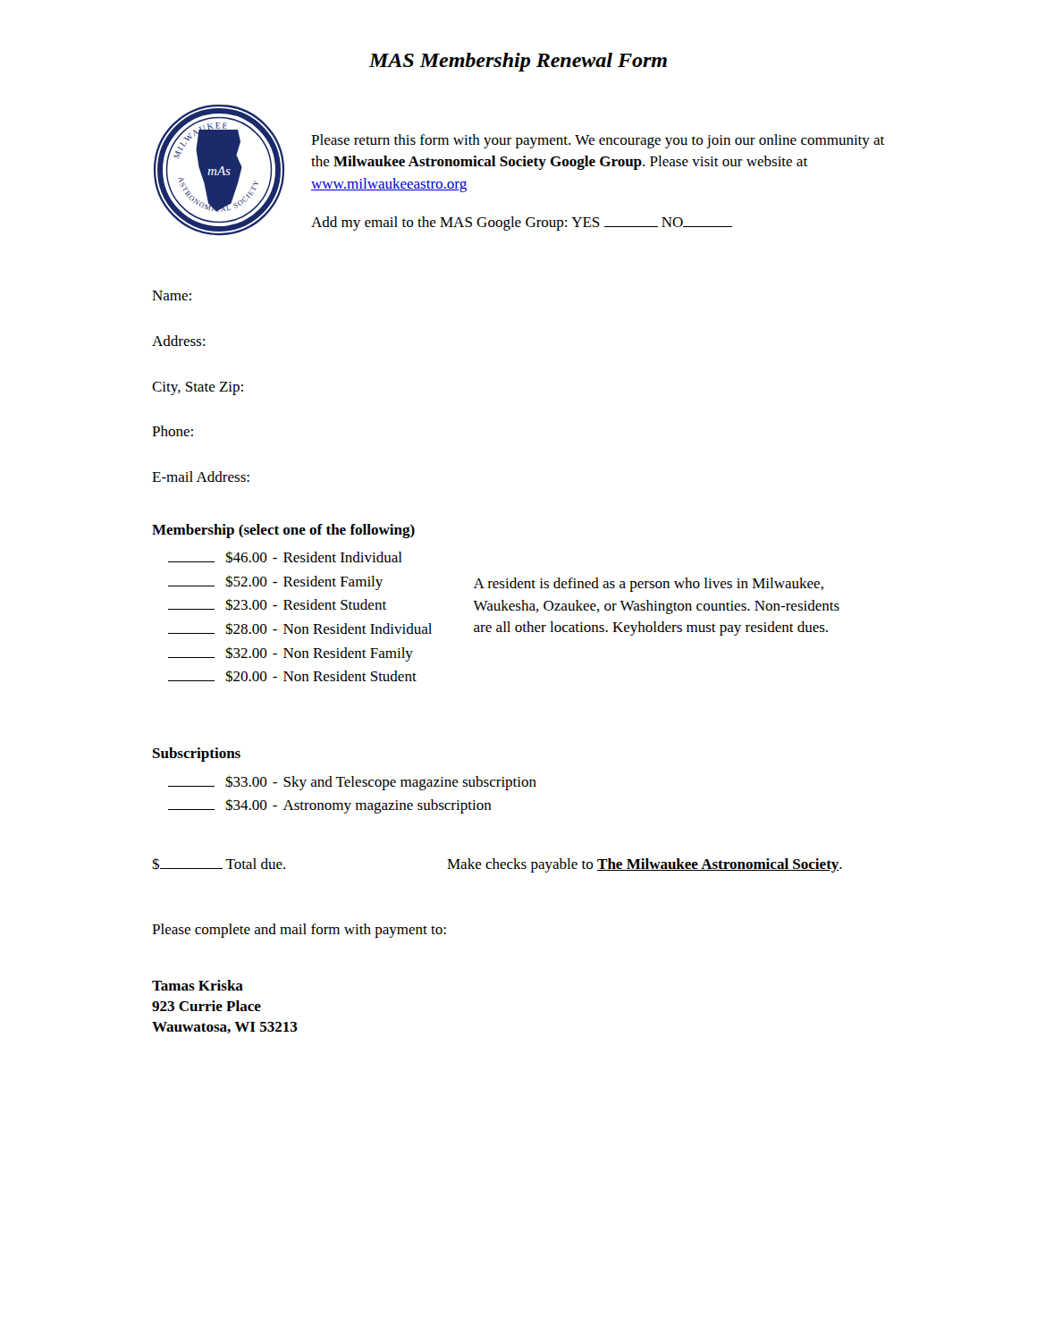MAS Membership Renewal Form
mAs MILWAUKEE ASTRONOMICAL SOCIETY
Please return this form with your payment. We encourage you to join our online community at the Milwaukee Astronomical Society Google Group. Please visit our website at www.milwaukeeastro.org
Add my email to the MAS Google Group: YES NO
Name:
Address:
City, State Zip:
Phone:
E-mail Address:
Membership (select one of the following)
| | $46.00 | - | Resident Individual |
| | $52.00 | - | Resident Family |
| | $23.00 | - | Resident Student |
| | $28.00 | - | Non Resident Individual |
| | $32.00 | - | Non Resident Family |
| | $20.00 | - | Non Resident Student |
A resident is defined as a person who lives in Milwaukee, Waukesha, Ozaukee, or Washington counties. Non-residents are all other locations. Keyholders must pay resident dues.
Subscriptions
| | $33.00 | - | Sky and Telescope magazine subscription |
| | $34.00 | - | Astronomy magazine subscription |
$ Total due.
Make checks payable to The Milwaukee Astronomical Society.
Please complete and mail form with payment to:
Tamas Kriska
923 Currie Place
Wauwatosa, WI 53213